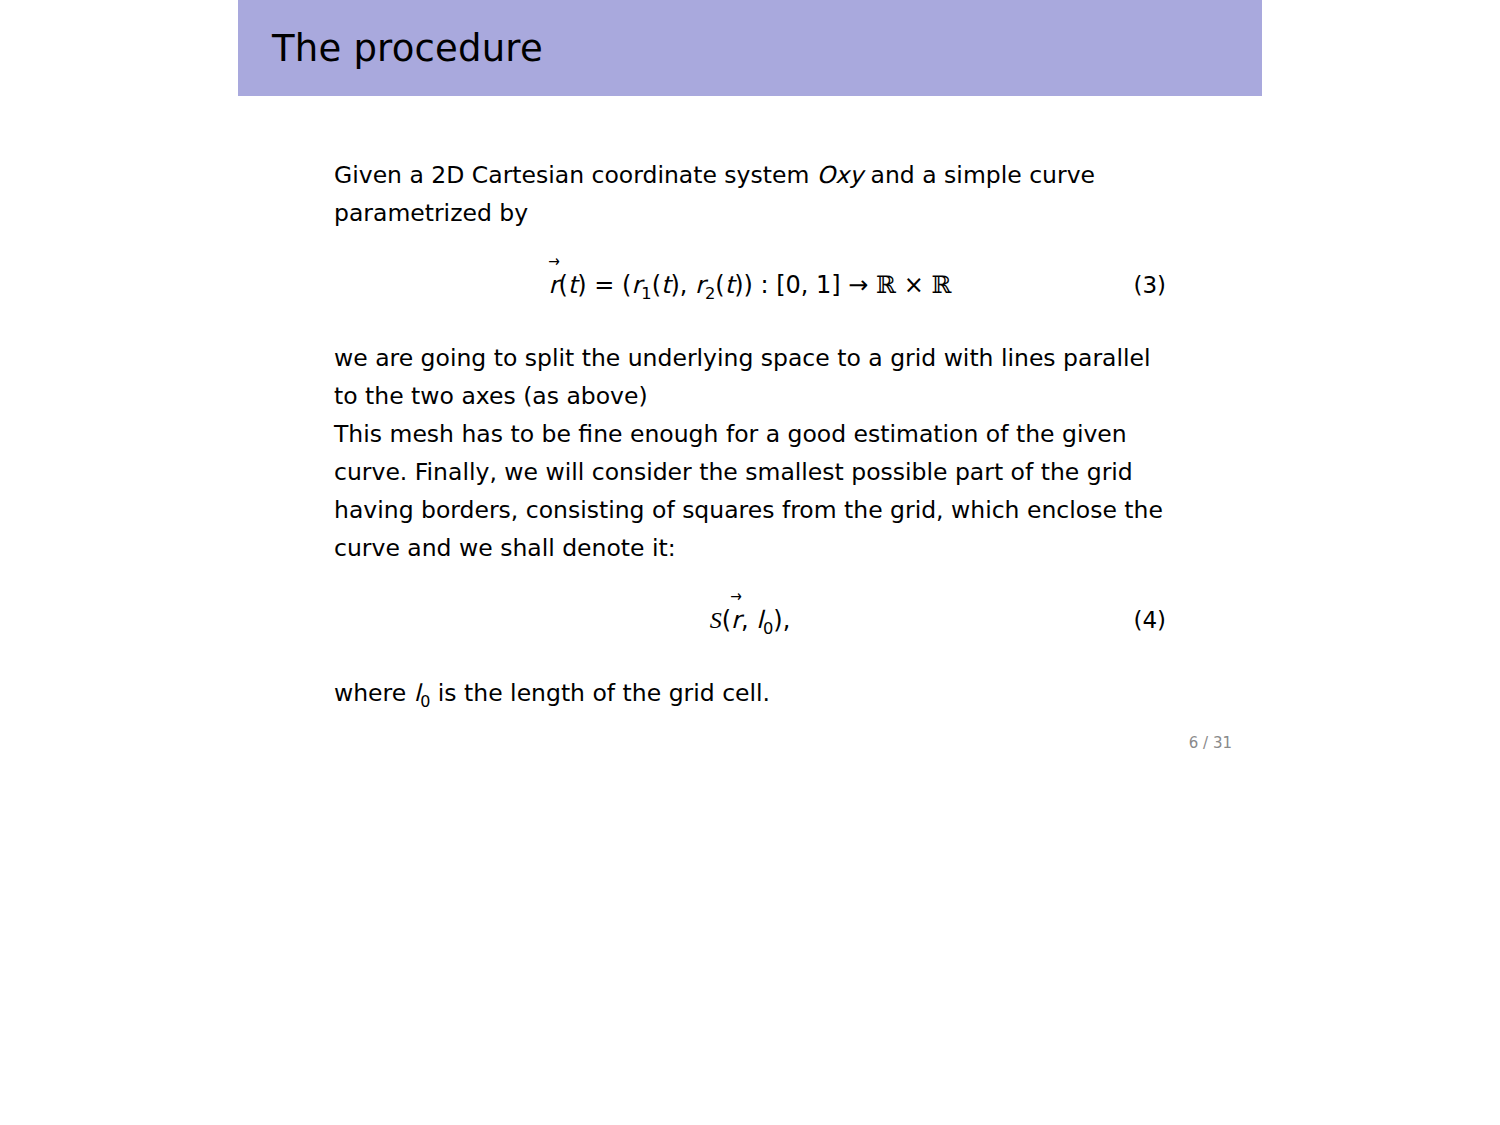The procedure
Given a 2D Cartesian coordinate system Oxy and a simple curve parametrized by
r(t) = (r1(t), r2(t)) : [0, 1] → ℝ × ℝ (3)
we are going to split the underlying space to a grid with lines parallel to the two axes (as above)
This mesh has to be fine enough for a good estimation of the given curve. Finally, we will consider the smallest possible part of the grid having borders, consisting of squares from the grid, which enclose the curve and we shall denote it:
S(r, l0), (4)
where l0 is the length of the grid cell.
6 / 31